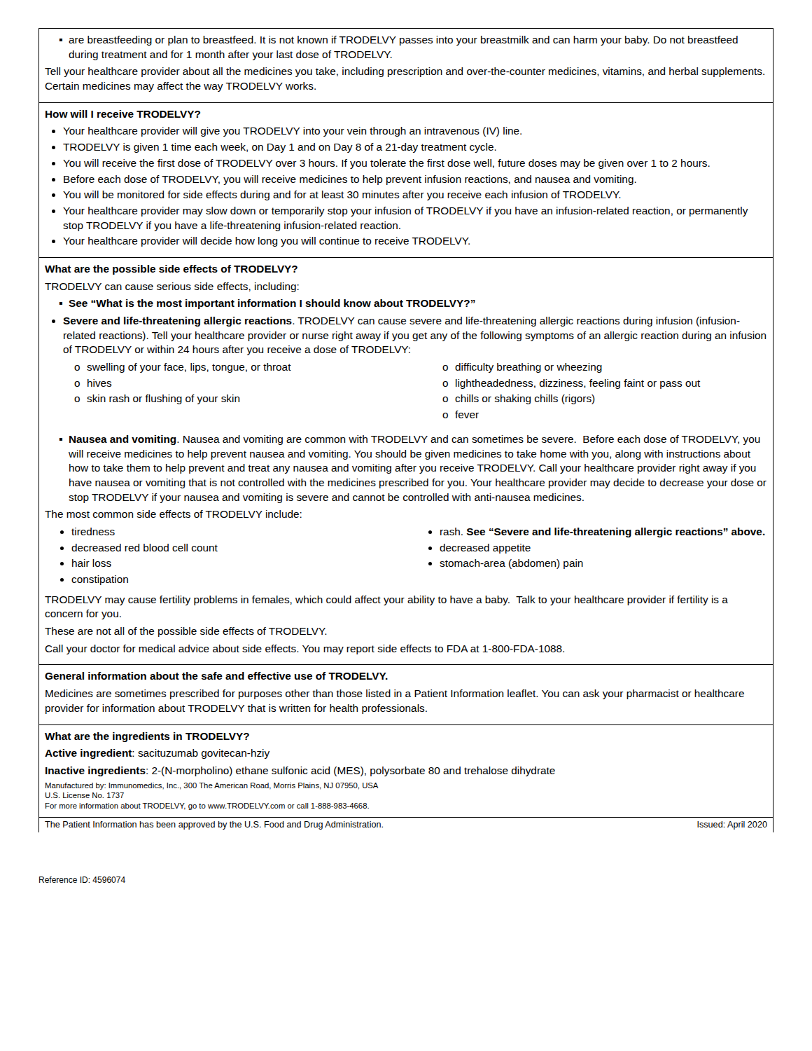are breastfeeding or plan to breastfeed. It is not known if TRODELVY passes into your breastmilk and can harm your baby. Do not breastfeed during treatment and for 1 month after your last dose of TRODELVY.
Tell your healthcare provider about all the medicines you take, including prescription and over-the-counter medicines, vitamins, and herbal supplements. Certain medicines may affect the way TRODELVY works.
How will I receive TRODELVY?
Your healthcare provider will give you TRODELVY into your vein through an intravenous (IV) line.
TRODELVY is given 1 time each week, on Day 1 and on Day 8 of a 21-day treatment cycle.
You will receive the first dose of TRODELVY over 3 hours. If you tolerate the first dose well, future doses may be given over 1 to 2 hours.
Before each dose of TRODELVY, you will receive medicines to help prevent infusion reactions, and nausea and vomiting.
You will be monitored for side effects during and for at least 30 minutes after you receive each infusion of TRODELVY.
Your healthcare provider may slow down or temporarily stop your infusion of TRODELVY if you have an infusion-related reaction, or permanently stop TRODELVY if you have a life-threatening infusion-related reaction.
Your healthcare provider will decide how long you will continue to receive TRODELVY.
What are the possible side effects of TRODELVY?
TRODELVY can cause serious side effects, including:
See “What is the most important information I should know about TRODELVY?”
Severe and life-threatening allergic reactions. TRODELVY can cause severe and life-threatening allergic reactions during infusion (infusion-related reactions). Tell your healthcare provider or nurse right away if you get any of the following symptoms of an allergic reaction during an infusion of TRODELVY or within 24 hours after you receive a dose of TRODELVY:
swelling of your face, lips, tongue, or throat
hives
skin rash or flushing of your skin
difficulty breathing or wheezing
lightheadedness, dizziness, feeling faint or pass out
chills or shaking chills (rigors)
fever
Nausea and vomiting. Nausea and vomiting are common with TRODELVY and can sometimes be severe. Before each dose of TRODELVY, you will receive medicines to help prevent nausea and vomiting. You should be given medicines to take home with you, along with instructions about how to take them to help prevent and treat any nausea and vomiting after you receive TRODELVY. Call your healthcare provider right away if you have nausea or vomiting that is not controlled with the medicines prescribed for you. Your healthcare provider may decide to decrease your dose or stop TRODELVY if your nausea and vomiting is severe and cannot be controlled with anti-nausea medicines.
The most common side effects of TRODELVY include:
tiredness
decreased red blood cell count
hair loss
constipation
rash. See “Severe and life-threatening allergic reactions” above.
decreased appetite
stomach-area (abdomen) pain
TRODELVY may cause fertility problems in females, which could affect your ability to have a baby. Talk to your healthcare provider if fertility is a concern for you.
These are not all of the possible side effects of TRODELVY.
Call your doctor for medical advice about side effects. You may report side effects to FDA at 1-800-FDA-1088.
General information about the safe and effective use of TRODELVY.
Medicines are sometimes prescribed for purposes other than those listed in a Patient Information leaflet. You can ask your pharmacist or healthcare provider for information about TRODELVY that is written for health professionals.
What are the ingredients in TRODELVY?
Active ingredient: sacituzumab govitecan-hziy
Inactive ingredients: 2-(N-morpholino) ethane sulfonic acid (MES), polysorbate 80 and trehalose dihydrate
Manufactured by: Immunomedics, Inc., 300 The American Road, Morris Plains, NJ 07950, USA
U.S. License No. 1737
For more information about TRODELVY, go to www.TRODELVY.com or call 1-888-983-4668.
The Patient Information has been approved by the U.S. Food and Drug Administration. Issued: April 2020
Reference ID: 4596074